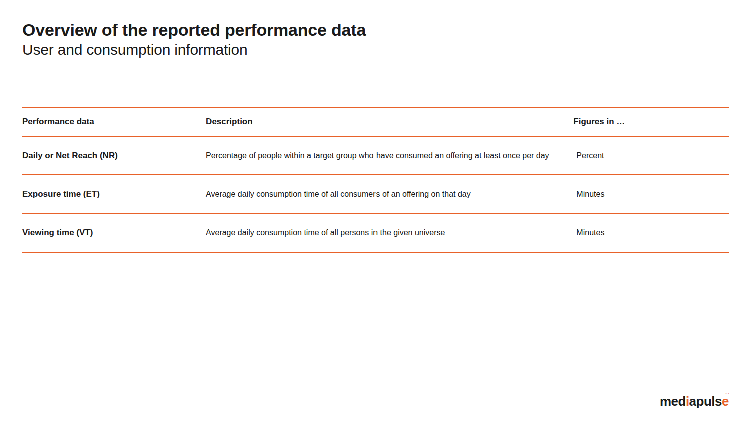Overview of the reported performance data
User and consumption information
| Performance data | Description | Figures in … |
| --- | --- | --- |
| Daily or Net Reach (NR) | Percentage of people within a target group who have consumed an offering at least once per day | Percent |
| Exposure time (ET) | Average daily consumption time of all consumers of an offering on that day | Minutes |
| Viewing time (VT) | Average daily consumption time of all persons in the given universe | Minutes |
mediapulse··